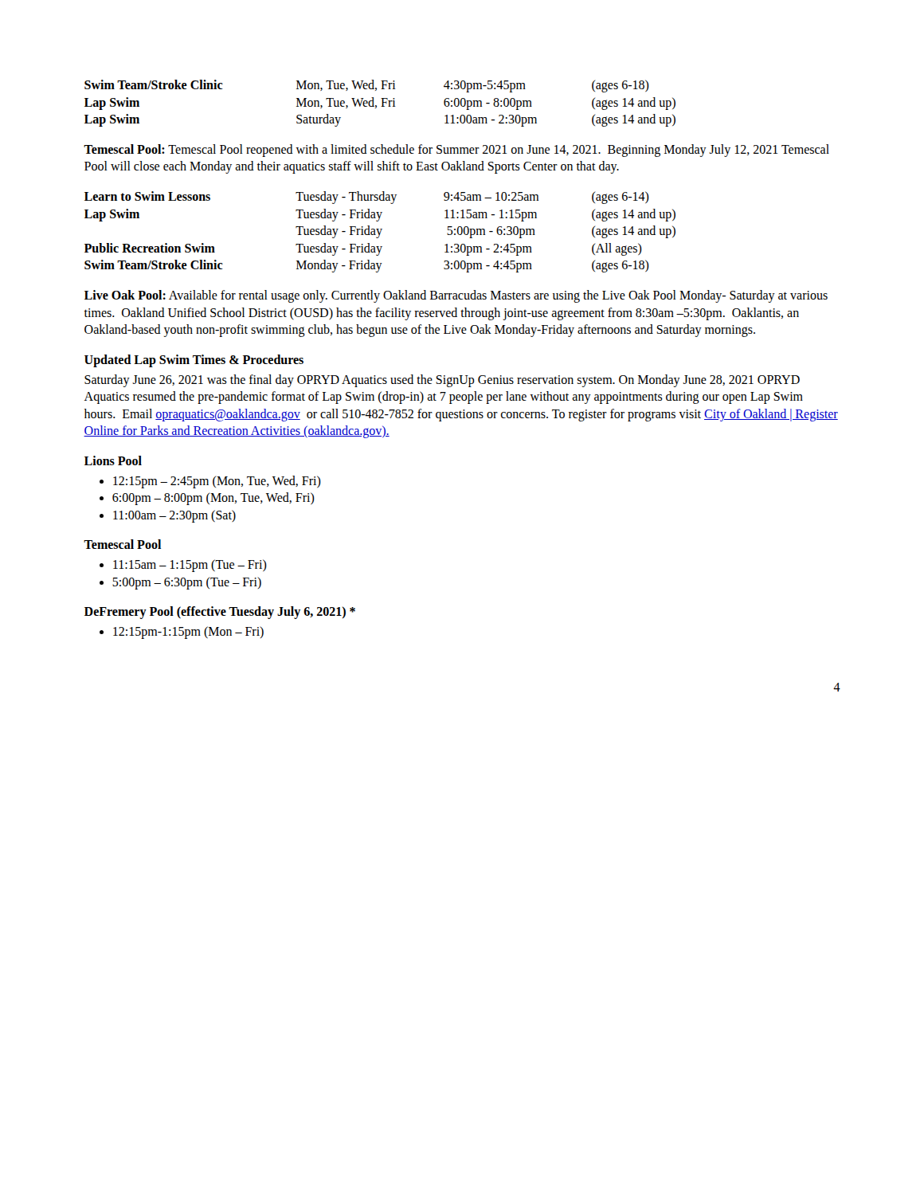| Swim Team/Stroke Clinic | Mon, Tue, Wed, Fri | 4:30pm-5:45pm | (ages 6-18) |
| Lap Swim | Mon, Tue, Wed, Fri | 6:00pm - 8:00pm | (ages 14 and up) |
| Lap Swim | Saturday | 11:00am - 2:30pm | (ages 14 and up) |
Temescal Pool: Temescal Pool reopened with a limited schedule for Summer 2021 on June 14, 2021. Beginning Monday July 12, 2021 Temescal Pool will close each Monday and their aquatics staff will shift to East Oakland Sports Center on that day.
| Learn to Swim Lessons | Tuesday - Thursday | 9:45am – 10:25am | (ages 6-14) |
| Lap Swim | Tuesday - Friday | 11:15am - 1:15pm | (ages 14 and up) |
| | Tuesday - Friday | 5:00pm - 6:30pm | (ages 14 and up) |
| Public Recreation Swim | Tuesday - Friday | 1:30pm - 2:45pm | (All ages) |
| Swim Team/Stroke Clinic | Monday - Friday | 3:00pm - 4:45pm | (ages 6-18) |
Live Oak Pool: Available for rental usage only. Currently Oakland Barracudas Masters are using the Live Oak Pool Monday- Saturday at various times. Oakland Unified School District (OUSD) has the facility reserved through joint-use agreement from 8:30am –5:30pm. Oaklantis, an Oakland-based youth non-profit swimming club, has begun use of the Live Oak Monday-Friday afternoons and Saturday mornings.
Updated Lap Swim Times & Procedures
Saturday June 26, 2021 was the final day OPRYD Aquatics used the SignUp Genius reservation system. On Monday June 28, 2021 OPRYD Aquatics resumed the pre-pandemic format of Lap Swim (drop-in) at 7 people per lane without any appointments during our open Lap Swim hours. Email opraquatics@oaklandca.gov or call 510-482-7852 for questions or concerns. To register for programs visit City of Oakland | Register Online for Parks and Recreation Activities (oaklandca.gov).
Lions Pool
12:15pm – 2:45pm (Mon, Tue, Wed, Fri)
6:00pm – 8:00pm (Mon, Tue, Wed, Fri)
11:00am – 2:30pm (Sat)
Temescal Pool
11:15am – 1:15pm (Tue – Fri)
5:00pm – 6:30pm (Tue – Fri)
DeFremery Pool (effective Tuesday July 6, 2021) *
12:15pm-1:15pm (Mon – Fri)
4